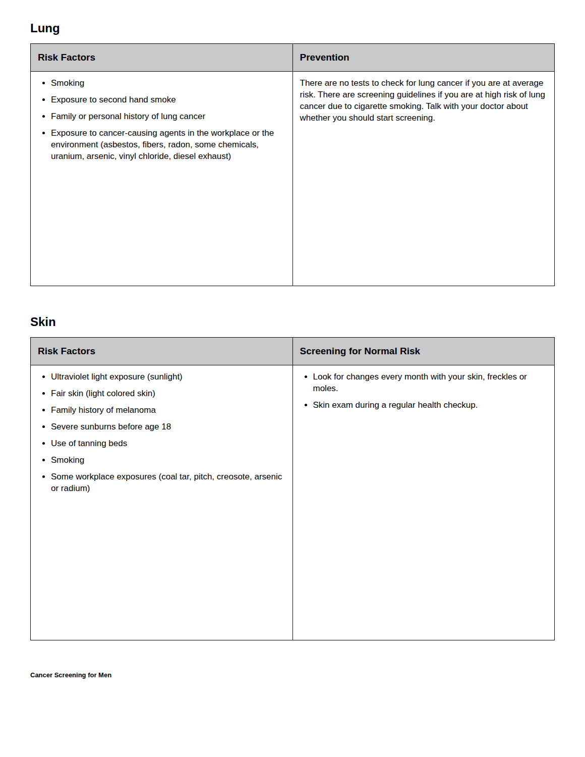Lung
| Risk Factors | Prevention |
| --- | --- |
| Smoking Exposure to second hand smoke Family or personal history of lung cancer Exposure to cancer-causing agents in the workplace or the environment (asbestos, fibers, radon, some chemicals, uranium, arsenic, vinyl chloride, diesel exhaust) | There are no tests to check for lung cancer if you are at average risk. There are screening guidelines if you are at high risk of lung cancer due to cigarette smoking. Talk with your doctor about whether you should start screening. |
Skin
| Risk Factors | Screening for Normal Risk |
| --- | --- |
| Ultraviolet light exposure (sunlight) Fair skin (light colored skin) Family history of melanoma Severe sunburns before age 18 Use of tanning beds Smoking Some workplace exposures (coal tar, pitch, creosote, arsenic or radium) | Look for changes every month with your skin, freckles or moles. Skin exam during a regular health checkup. |
Cancer Screening for Men